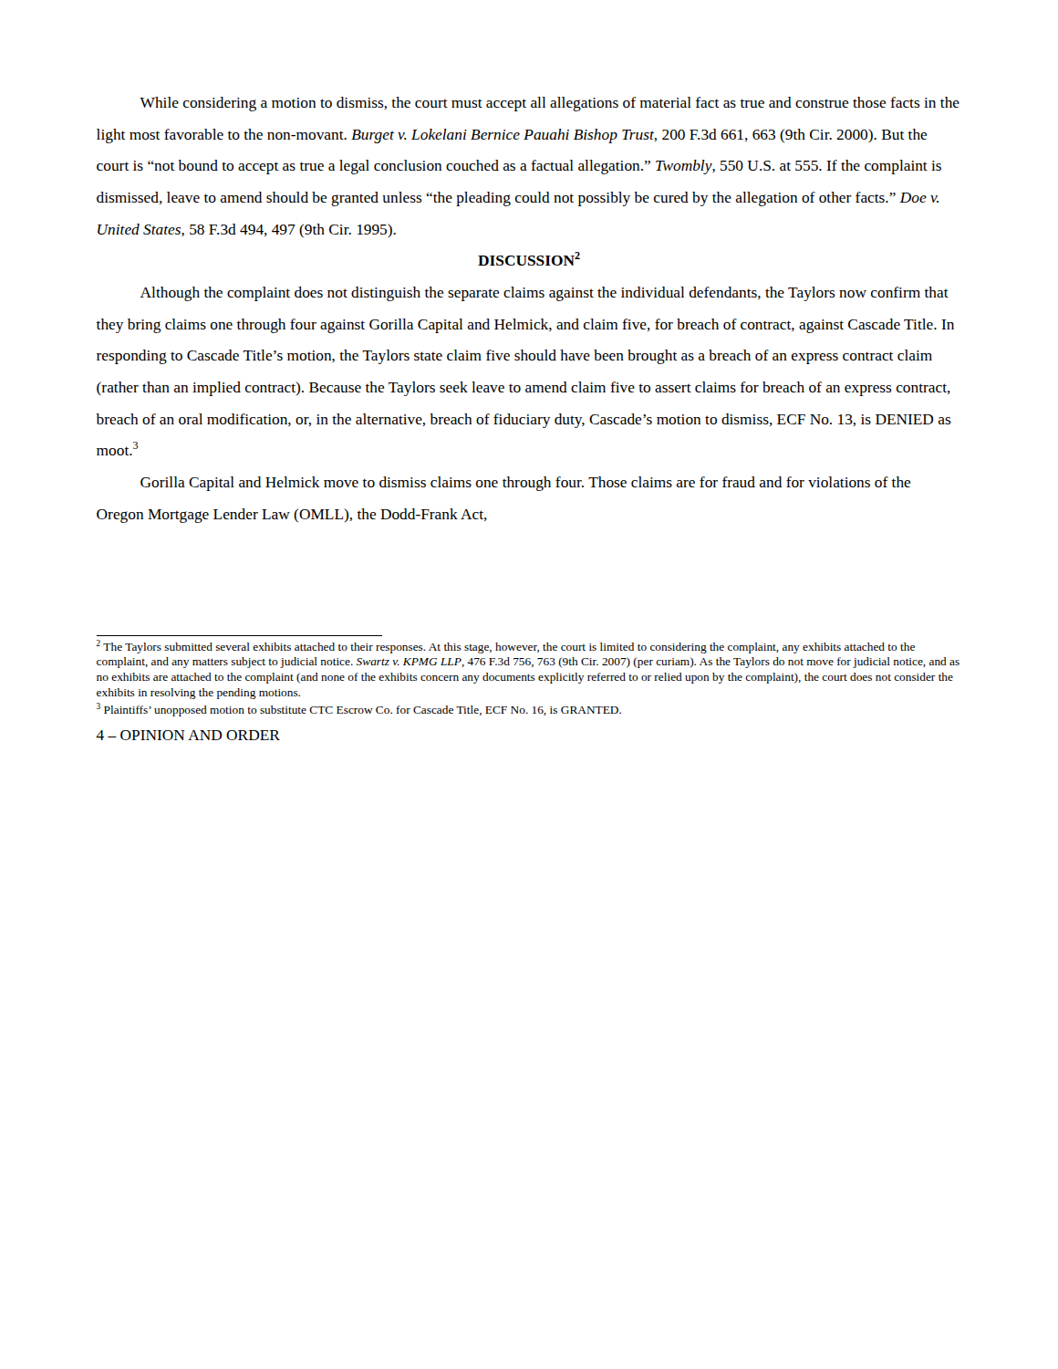While considering a motion to dismiss, the court must accept all allegations of material fact as true and construe those facts in the light most favorable to the non-movant. Burget v. Lokelani Bernice Pauahi Bishop Trust, 200 F.3d 661, 663 (9th Cir. 2000). But the court is “not bound to accept as true a legal conclusion couched as a factual allegation.” Twombly, 550 U.S. at 555. If the complaint is dismissed, leave to amend should be granted unless “the pleading could not possibly be cured by the allegation of other facts.” Doe v. United States, 58 F.3d 494, 497 (9th Cir. 1995).
DISCUSSION2
Although the complaint does not distinguish the separate claims against the individual defendants, the Taylors now confirm that they bring claims one through four against Gorilla Capital and Helmick, and claim five, for breach of contract, against Cascade Title. In responding to Cascade Title’s motion, the Taylors state claim five should have been brought as a breach of an express contract claim (rather than an implied contract). Because the Taylors seek leave to amend claim five to assert claims for breach of an express contract, breach of an oral modification, or, in the alternative, breach of fiduciary duty, Cascade’s motion to dismiss, ECF No. 13, is DENIED as moot.3
Gorilla Capital and Helmick move to dismiss claims one through four. Those claims are for fraud and for violations of the Oregon Mortgage Lender Law (OMLL), the Dodd-Frank Act,
2 The Taylors submitted several exhibits attached to their responses. At this stage, however, the court is limited to considering the complaint, any exhibits attached to the complaint, and any matters subject to judicial notice. Swartz v. KPMG LLP, 476 F.3d 756, 763 (9th Cir. 2007) (per curiam). As the Taylors do not move for judicial notice, and as no exhibits are attached to the complaint (and none of the exhibits concern any documents explicitly referred to or relied upon by the complaint), the court does not consider the exhibits in resolving the pending motions.
3 Plaintiffs’ unopposed motion to substitute CTC Escrow Co. for Cascade Title, ECF No. 16, is GRANTED.
4 – OPINION AND ORDER